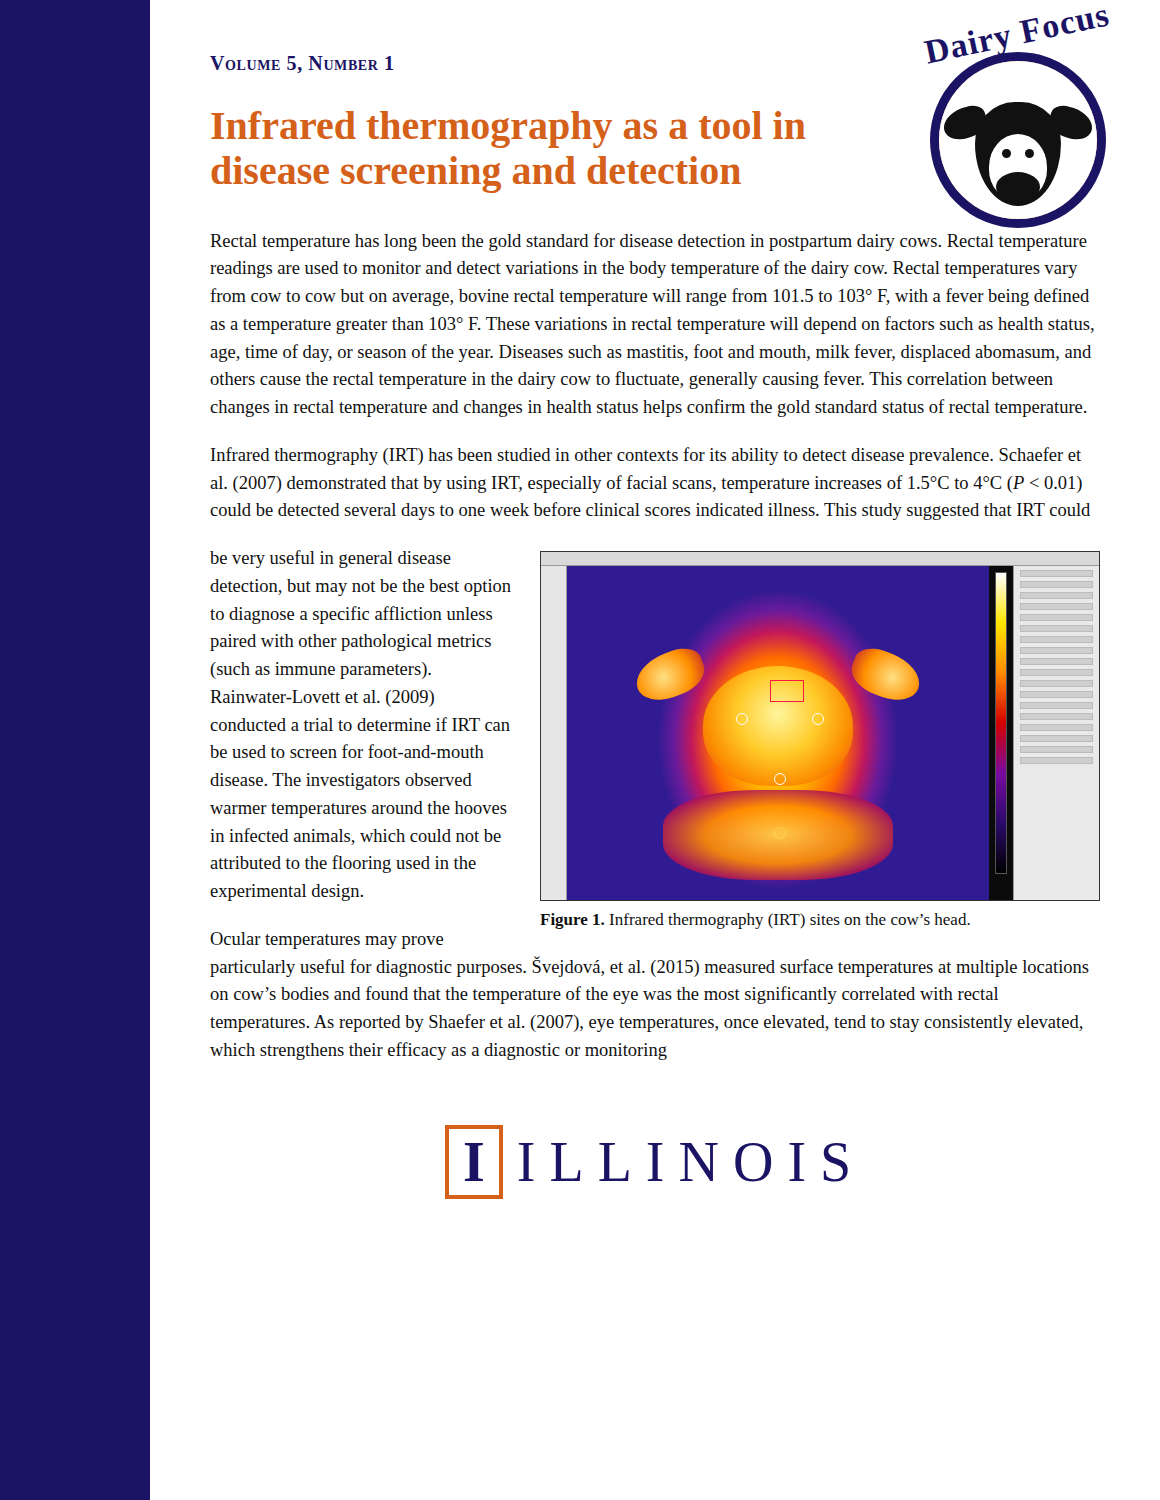Dairy Focus at Illinois Newsletter
Dairy Focus Lab
Volume 5, Number 1
Infrared thermography as a tool in disease screening and detection
Rectal temperature has long been the gold standard for disease detection in postpartum dairy cows. Rectal temperature readings are used to monitor and detect variations in the body temperature of the dairy cow. Rectal temperatures vary from cow to cow but on average, bovine rectal temperature will range from 101.5 to 103° F, with a fever being defined as a temperature greater than 103° F. These variations in rectal temperature will depend on factors such as health status, age, time of day, or season of the year. Diseases such as mastitis, foot and mouth, milk fever, displaced abomasum, and others cause the rectal temperature in the dairy cow to fluctuate, generally causing fever. This correlation between changes in rectal temperature and changes in health status helps confirm the gold standard status of rectal temperature.
Infrared thermography (IRT) has been studied in other contexts for its ability to detect disease prevalence. Schaefer et al. (2007) demonstrated that by using IRT, especially of facial scans, temperature increases of 1.5°C to 4°C (P < 0.01) could be detected several days to one week before clinical scores indicated illness. This study suggested that IRT could
Figure 1. Infrared thermography (IRT) sites on the cow’s head.
be very useful in general disease detection, but may not be the best option to diagnose a specific affliction unless paired with other pathological metrics (such as immune parameters). Rainwater-Lovett et al. (2009) conducted a trial to determine if IRT can be used to screen for foot-and-mouth disease. The investigators observed warmer temperatures around the hooves in infected animals, which could not be attributed to the flooring used in the experimental design.
Ocular temperatures may prove particularly useful for diagnostic purposes. Švejdová, et al. (2015) measured surface temperatures at multiple locations on cow’s bodies and found that the temperature of the eye was the most significantly correlated with rectal temperatures. As reported by Shaefer et al. (2007), eye temperatures, once elevated, tend to stay consistently elevated, which strengthens their efficacy as a diagnostic or monitoring
ILLINOIS